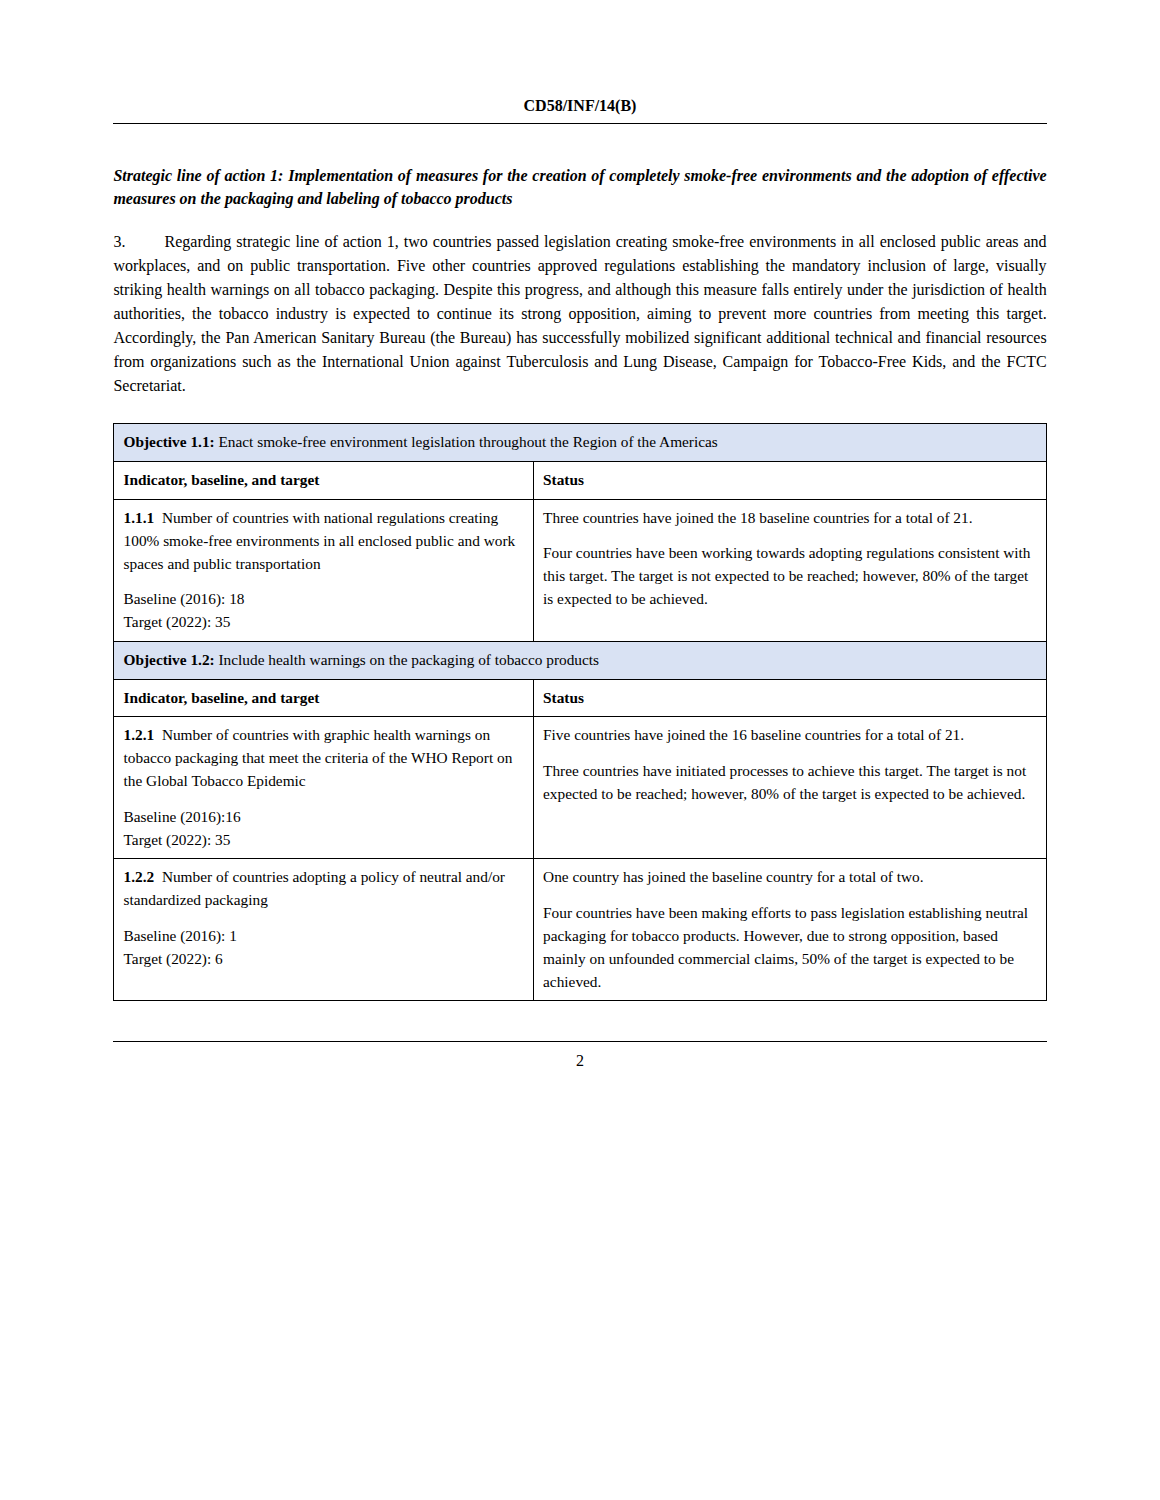CD58/INF/14(B)
Strategic line of action 1: Implementation of measures for the creation of completely smoke-free environments and the adoption of effective measures on the packaging and labeling of tobacco products
3. Regarding strategic line of action 1, two countries passed legislation creating smoke-free environments in all enclosed public areas and workplaces, and on public transportation. Five other countries approved regulations establishing the mandatory inclusion of large, visually striking health warnings on all tobacco packaging. Despite this progress, and although this measure falls entirely under the jurisdiction of health authorities, the tobacco industry is expected to continue its strong opposition, aiming to prevent more countries from meeting this target. Accordingly, the Pan American Sanitary Bureau (the Bureau) has successfully mobilized significant additional technical and financial resources from organizations such as the International Union against Tuberculosis and Lung Disease, Campaign for Tobacco-Free Kids, and the FCTC Secretariat.
| Objective 1.1: Enact smoke-free environment legislation throughout the Region of the Americas |
| Indicator, baseline, and target | Status |
| 1.1.1 Number of countries with national regulations creating 100% smoke-free environments in all enclosed public and work spaces and public transportation Baseline (2016): 18 Target (2022): 35 | Three countries have joined the 18 baseline countries for a total of 21. Four countries have been working towards adopting regulations consistent with this target. The target is not expected to be reached; however, 80% of the target is expected to be achieved. |
| Objective 1.2: Include health warnings on the packaging of tobacco products |
| Indicator, baseline, and target | Status |
| 1.2.1 Number of countries with graphic health warnings on tobacco packaging that meet the criteria of the WHO Report on the Global Tobacco Epidemic Baseline (2016):16 Target (2022): 35 | Five countries have joined the 16 baseline countries for a total of 21. Three countries have initiated processes to achieve this target. The target is not expected to be reached; however, 80% of the target is expected to be achieved. |
| 1.2.2 Number of countries adopting a policy of neutral and/or standardized packaging Baseline (2016): 1 Target (2022): 6 | One country has joined the baseline country for a total of two. Four countries have been making efforts to pass legislation establishing neutral packaging for tobacco products. However, due to strong opposition, based mainly on unfounded commercial claims, 50% of the target is expected to be achieved. |
2